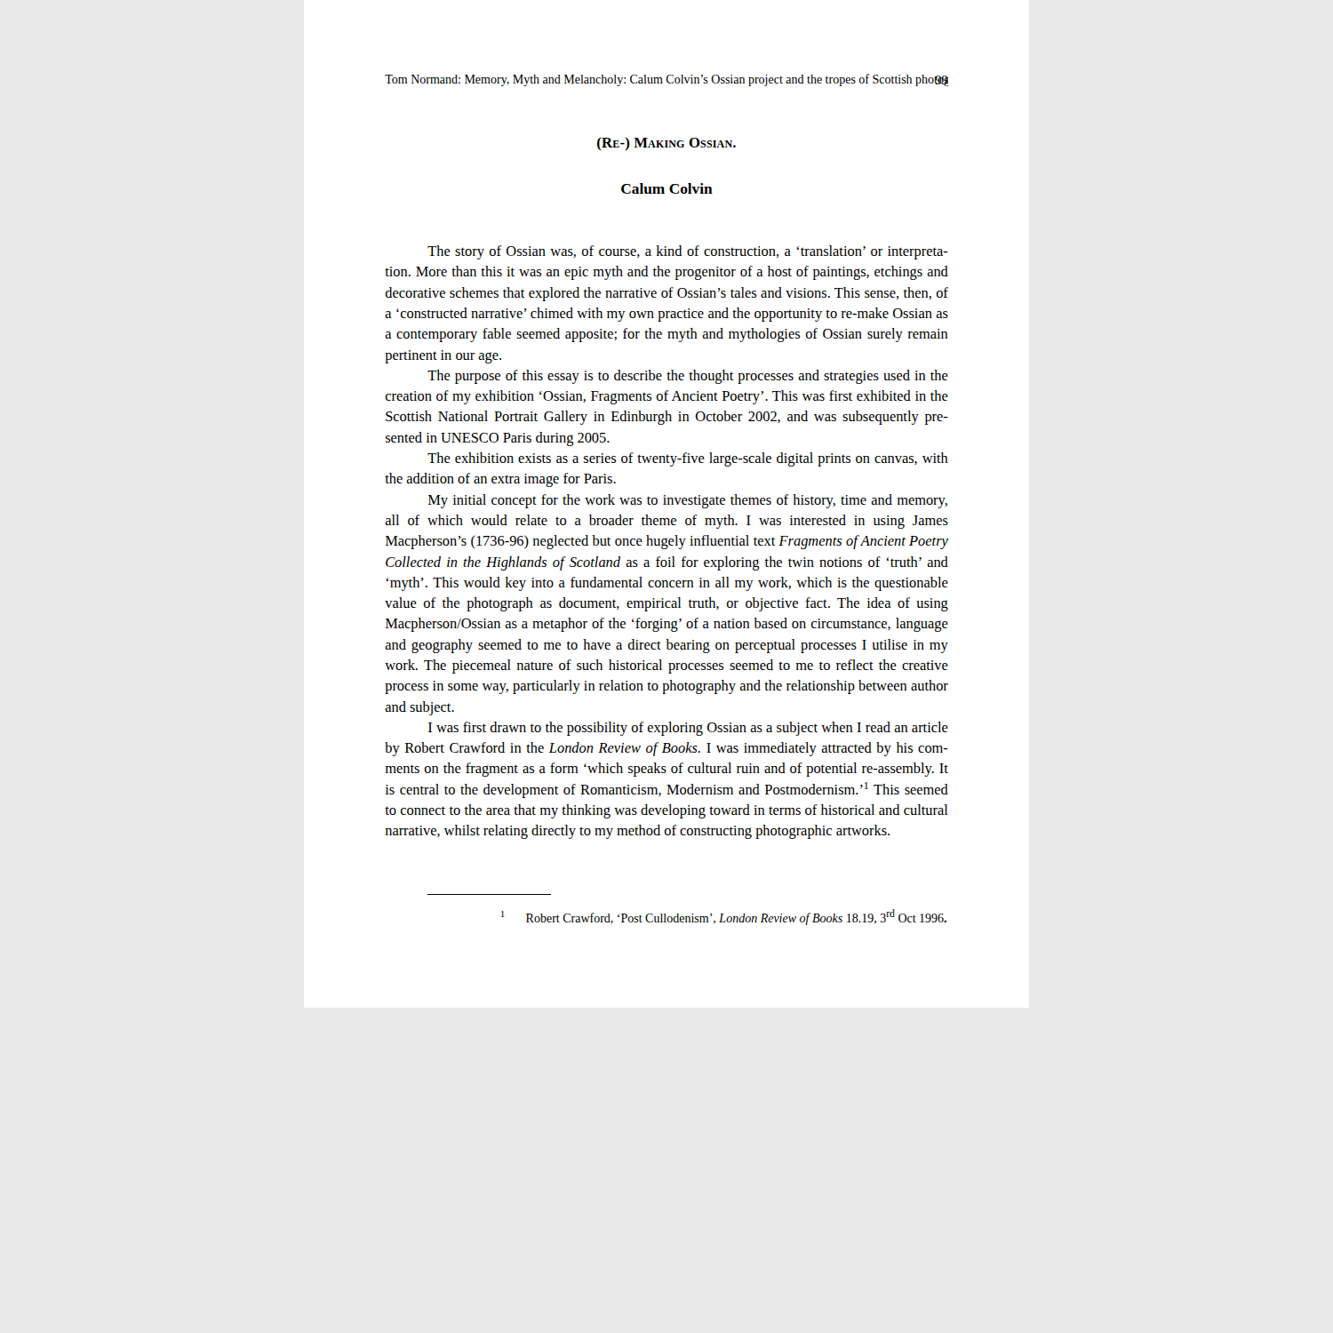99 Tom Normand: Memory, Myth and Melancholy: Calum Colvin’s Ossian project and the tropes of Scottish photography.
(Re-) Making Ossian.
Calum Colvin
The story of Ossian was, of course, a kind of construction, a ‘translation’ or interpretation. More than this it was an epic myth and the progenitor of a host of paintings, etchings and decorative schemes that explored the narrative of Ossian’s tales and visions. This sense, then, of a ‘constructed narrative’ chimed with my own practice and the opportunity to re-make Ossian as a contemporary fable seemed apposite; for the myth and mythologies of Ossian surely remain pertinent in our age.
The purpose of this essay is to describe the thought processes and strategies used in the creation of my exhibition ‘Ossian, Fragments of Ancient Poetry’. This was first exhibited in the Scottish National Portrait Gallery in Edinburgh in October 2002, and was subsequently presented in UNESCO Paris during 2005.
The exhibition exists as a series of twenty-five large-scale digital prints on canvas, with the addition of an extra image for Paris.
My initial concept for the work was to investigate themes of history, time and memory, all of which would relate to a broader theme of myth. I was interested in using James Macpherson’s (1736-96) neglected but once hugely influential text Fragments of Ancient Poetry Collected in the Highlands of Scotland as a foil for exploring the twin notions of ‘truth’ and ‘myth’. This would key into a fundamental concern in all my work, which is the questionable value of the photograph as document, empirical truth, or objective fact. The idea of using Macpherson/Ossian as a metaphor of the ‘forging’ of a nation based on circumstance, language and geography seemed to me to have a direct bearing on perceptual processes I utilise in my work. The piecemeal nature of such historical processes seemed to me to reflect the creative process in some way, particularly in relation to photography and the relationship between author and subject.
I was first drawn to the possibility of exploring Ossian as a subject when I read an article by Robert Crawford in the London Review of Books. I was immediately attracted by his comments on the fragment as a form ‘which speaks of cultural ruin and of potential re-assembly. It is central to the development of Romanticism, Modernism and Postmodernism.’1 This seemed to connect to the area that my thinking was developing toward in terms of historical and cultural narrative, whilst relating directly to my method of constructing photographic artworks.
1 Robert Crawford, ‘Post Cullodenism’, London Review of Books 18.19, 3rd Oct 1996.